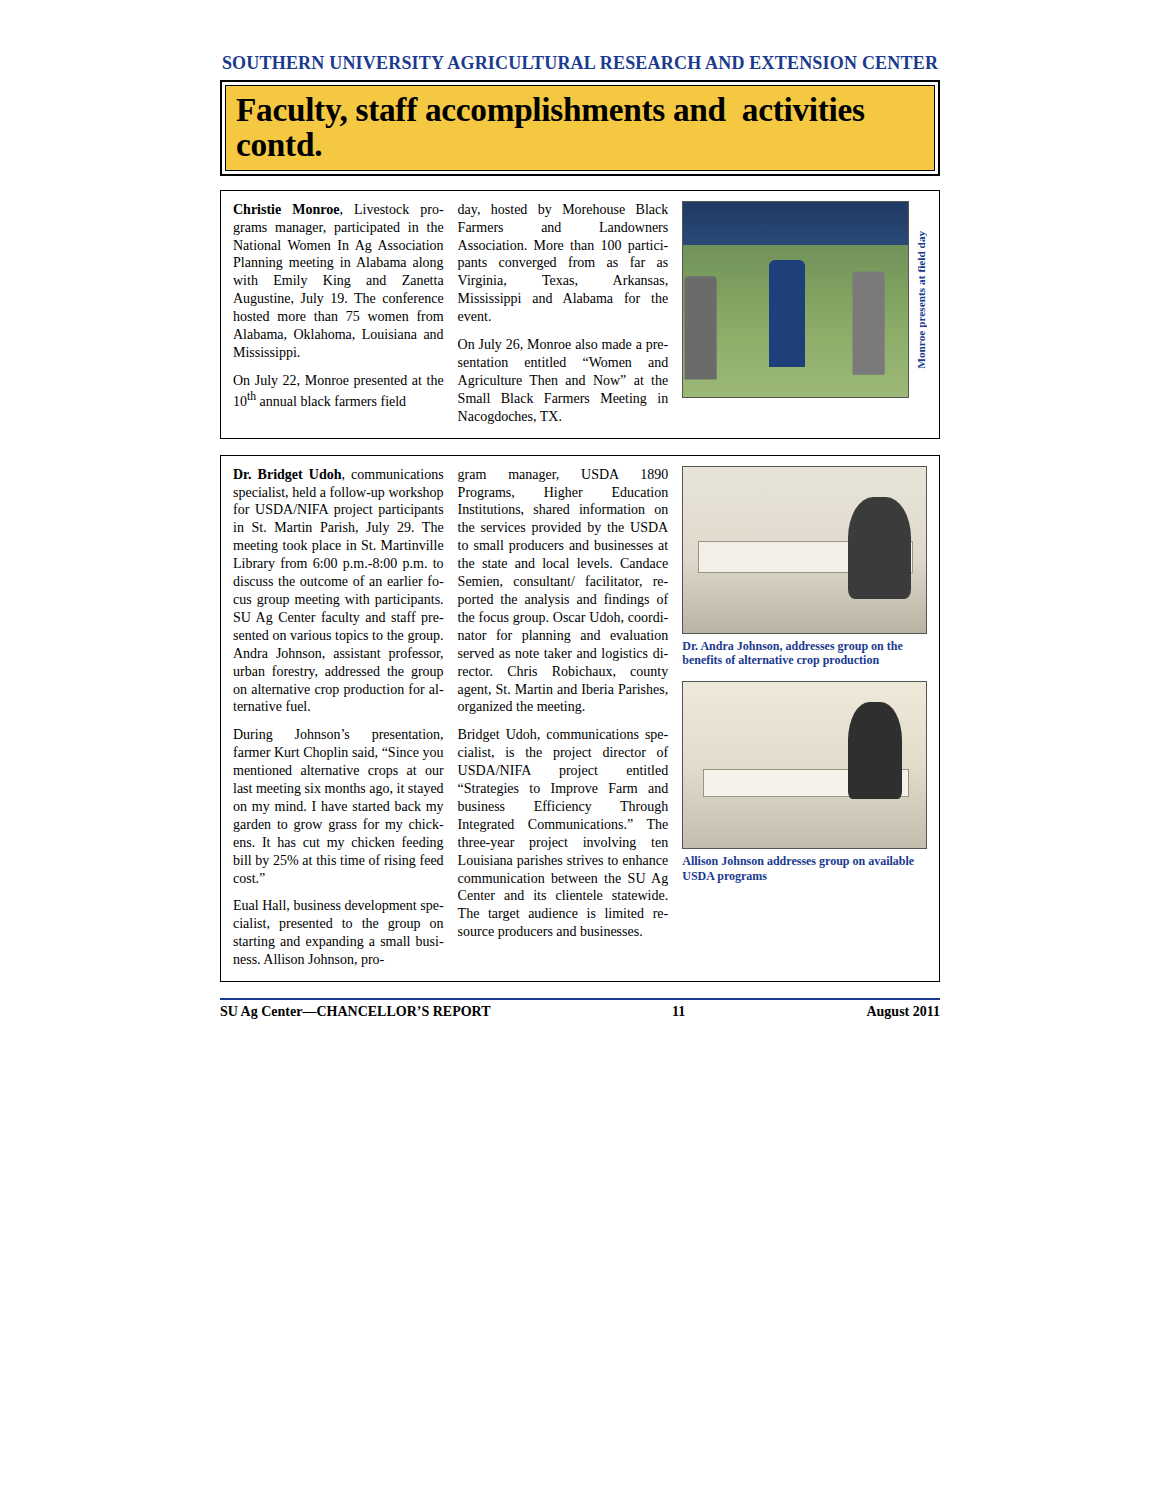SOUTHERN UNIVERSITY AGRICULTURAL RESEARCH AND EXTENSION CENTER
Faculty, staff accomplishments and activities contd.
Christie Monroe, Livestock programs manager, participated in the National Women In Ag Association Planning meeting in Alabama along with Emily King and Zanetta Augustine, July 19. The conference hosted more than 75 women from Alabama, Oklahoma, Louisiana and Mississippi.
On July 22, Monroe presented at the 10th annual black farmers field
day, hosted by Morehouse Black Farmers and Landowners Association. More than 100 participants converged from as far as Virginia, Texas, Arkansas, Mississippi and Alabama for the event.
On July 26, Monroe also made a presentation entitled “Women and Agriculture Then and Now” at the Small Black Farmers Meeting in Nacogdoches, TX.
Monroe presents at field day
Dr. Bridget Udoh, communications specialist, held a follow-up workshop for USDA/NIFA project participants in St. Martin Parish, July 29. The meeting took place in St. Martinville Library from 6:00 p.m.-8:00 p.m. to discuss the outcome of an earlier focus group meeting with participants. SU Ag Center faculty and staff presented on various topics to the group. Andra Johnson, assistant professor, urban forestry, addressed the group on alternative crop production for alternative fuel.
During Johnson’s presentation, farmer Kurt Choplin said, “Since you mentioned alternative crops at our last meeting six months ago, it stayed on my mind. I have started back my garden to grow grass for my chickens. It has cut my chicken feeding bill by 25% at this time of rising feed cost.”
Eual Hall, business development specialist, presented to the group on starting and expanding a small business. Allison Johnson, pro-
gram manager, USDA 1890 Programs, Higher Education Institutions, shared information on the services provided by the USDA to small producers and businesses at the state and local levels. Candace Semien, consultant/ facilitator, reported the analysis and findings of the focus group. Oscar Udoh, coordinator for planning and evaluation served as note taker and logistics director. Chris Robichaux, county agent, St. Martin and Iberia Parishes, organized the meeting.
Bridget Udoh, communications specialist, is the project director of USDA/NIFA project entitled “Strategies to Improve Farm and business Efficiency Through Integrated Communications.” The three-year project involving ten Louisiana parishes strives to enhance communication between the SU Ag Center and its clientele statewide. The target audience is limited resource producers and businesses.
Dr. Andra Johnson, addresses group on the benefits of alternative crop production
Allison Johnson addresses group on available USDA programs
SU Ag Center—CHANCELLOR’S REPORT
11
August 2011